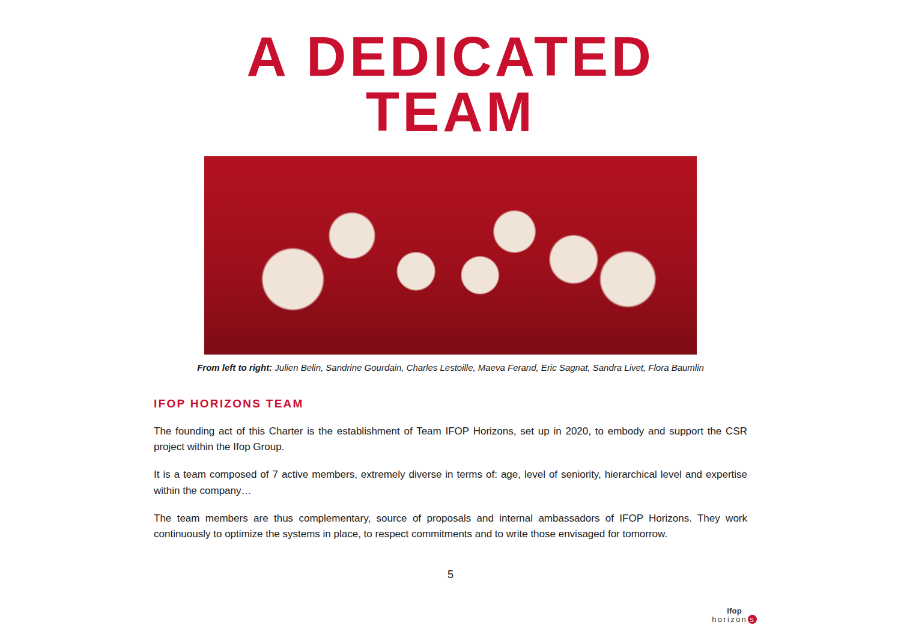A Dedicated Team
From left to right: Julien Belin, Sandrine Gourdain, Charles Lestoille, Maeva Ferand, Eric Sagnat, Sandra Livet, Flora Baumlin
IFOP Horizons Team
The founding act of this Charter is the establishment of Team IFOP Horizons, set up in 2020, to embody and support the CSR project within the Ifop Group.
It is a team composed of 7 active members, extremely diverse in terms of: age, level of seniority, hierarchical level and expertise within the company…
The team members are thus complementary, source of proposals and internal ambassadors of IFOP Horizons. They work continuously to optimize the systems in place, to respect commitments and to write those envisaged for tomorrow.
5
ifop horizons